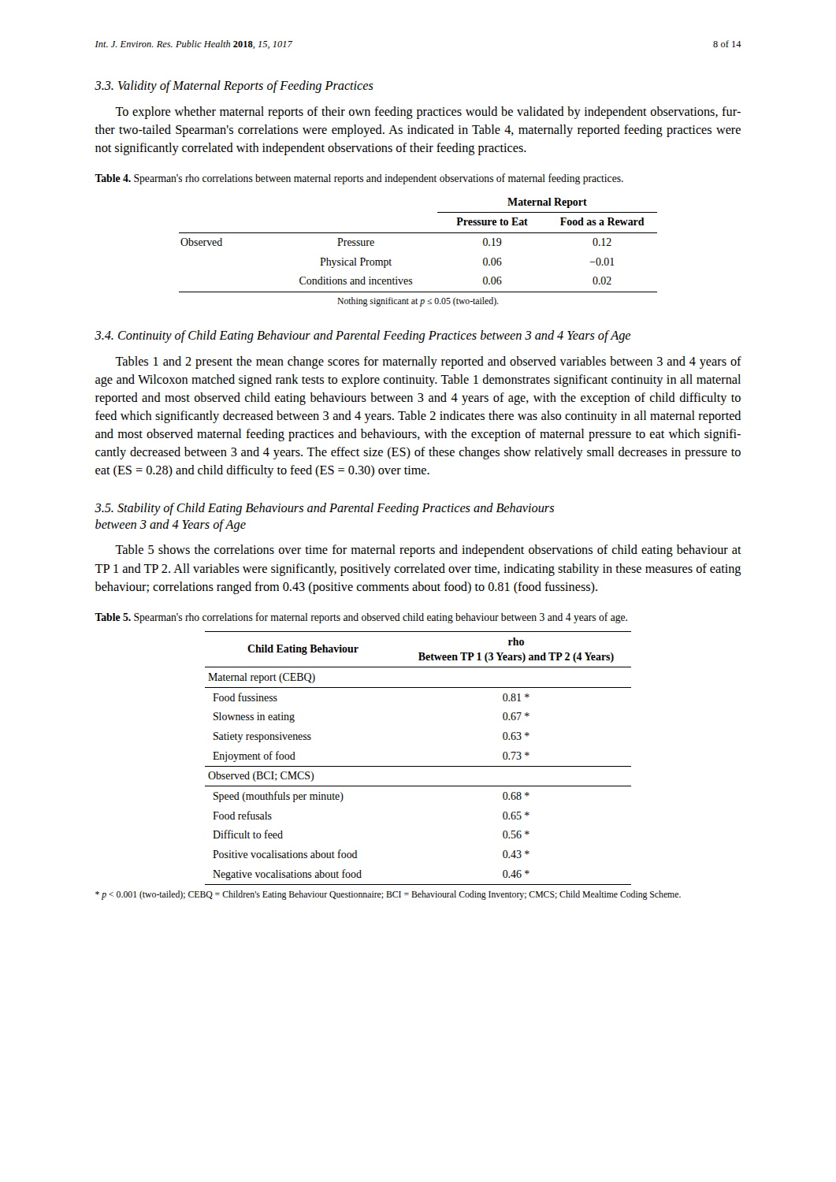Int. J. Environ. Res. Public Health 2018, 15, 1017
8 of 14
3.3. Validity of Maternal Reports of Feeding Practices
To explore whether maternal reports of their own feeding practices would be validated by independent observations, further two-tailed Spearman's correlations were employed. As indicated in Table 4, maternally reported feeding practices were not significantly correlated with independent observations of their feeding practices.
Table 4. Spearman's rho correlations between maternal reports and independent observations of maternal feeding practices.
| | | Maternal Report |
| | | Pressure to Eat | Food as a Reward |
| Observed | Pressure | 0.19 | 0.12 |
| | Physical Prompt | 0.06 | −0.01 |
| | Conditions and incentives | 0.06 | 0.02 |
Nothing significant at p ≤ 0.05 (two-tailed).
3.4. Continuity of Child Eating Behaviour and Parental Feeding Practices between 3 and 4 Years of Age
Tables 1 and 2 present the mean change scores for maternally reported and observed variables between 3 and 4 years of age and Wilcoxon matched signed rank tests to explore continuity. Table 1 demonstrates significant continuity in all maternal reported and most observed child eating behaviours between 3 and 4 years of age, with the exception of child difficulty to feed which significantly decreased between 3 and 4 years. Table 2 indicates there was also continuity in all maternal reported and most observed maternal feeding practices and behaviours, with the exception of maternal pressure to eat which significantly decreased between 3 and 4 years. The effect size (ES) of these changes show relatively small decreases in pressure to eat (ES = 0.28) and child difficulty to feed (ES = 0.30) over time.
3.5. Stability of Child Eating Behaviours and Parental Feeding Practices and Behaviours
between 3 and 4 Years of Age
Table 5 shows the correlations over time for maternal reports and independent observations of child eating behaviour at TP 1 and TP 2. All variables were significantly, positively correlated over time, indicating stability in these measures of eating behaviour; correlations ranged from 0.43 (positive comments about food) to 0.81 (food fussiness).
Table 5. Spearman's rho correlations for maternal reports and observed child eating behaviour between 3 and 4 years of age.
| Child Eating Behaviour | rho Between TP 1 (3 Years) and TP 2 (4 Years) |
| --- | --- |
| Maternal report (CEBQ) | |
| Food fussiness | 0.81 * |
| Slowness in eating | 0.67 * |
| Satiety responsiveness | 0.63 * |
| Enjoyment of food | 0.73 * |
| Observed (BCI; CMCS) | |
| Speed (mouthfuls per minute) | 0.68 * |
| Food refusals | 0.65 * |
| Difficult to feed | 0.56 * |
| Positive vocalisations about food | 0.43 * |
| Negative vocalisations about food | 0.46 * |
* p < 0.001 (two-tailed); CEBQ = Children's Eating Behaviour Questionnaire; BCI = Behavioural Coding Inventory; CMCS; Child Mealtime Coding Scheme.